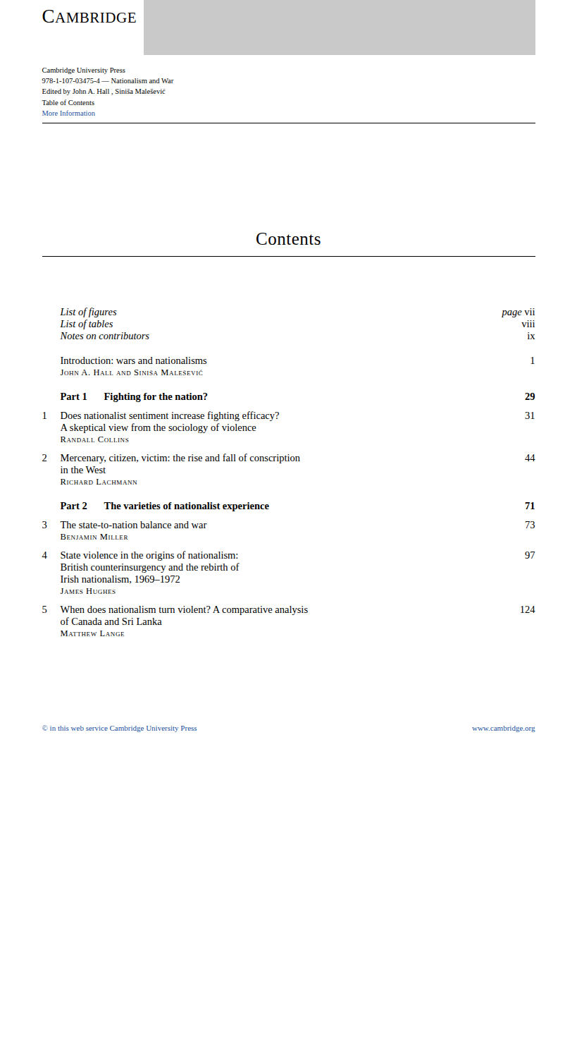CAMBRIDGE
Cambridge University Press
978-1-107-03475-4 — Nationalism and War
Edited by John A. Hall , Siniša Malešević
Table of Contents
More Information
Contents
| | List of figures | page vii |
| | List of tables | viii |
| | Notes on contributors | ix |
| | Introduction: wars and nationalisms John A. Hall and Siniša Malešević | 1 |
| | Part 1 Fighting for the nation? | 29 |
| 1 | Does nationalist sentiment increase fighting efficacy? A skeptical view from the sociology of violence Randall Collins | 31 |
| 2 | Mercenary, citizen, victim: the rise and fall of conscription in the West Richard Lachmann | 44 |
| | Part 2 The varieties of nationalist experience | 71 |
| 3 | The state-to-nation balance and war Benjamin Miller | 73 |
| 4 | State violence in the origins of nationalism: British counterinsurgency and the rebirth of Irish nationalism, 1969–1972 James Hughes | 97 |
| 5 | When does nationalism turn violent? A comparative analysis of Canada and Sri Lanka Matthew Lange | 124 |
© in this web service Cambridge University Press
www.cambridge.org